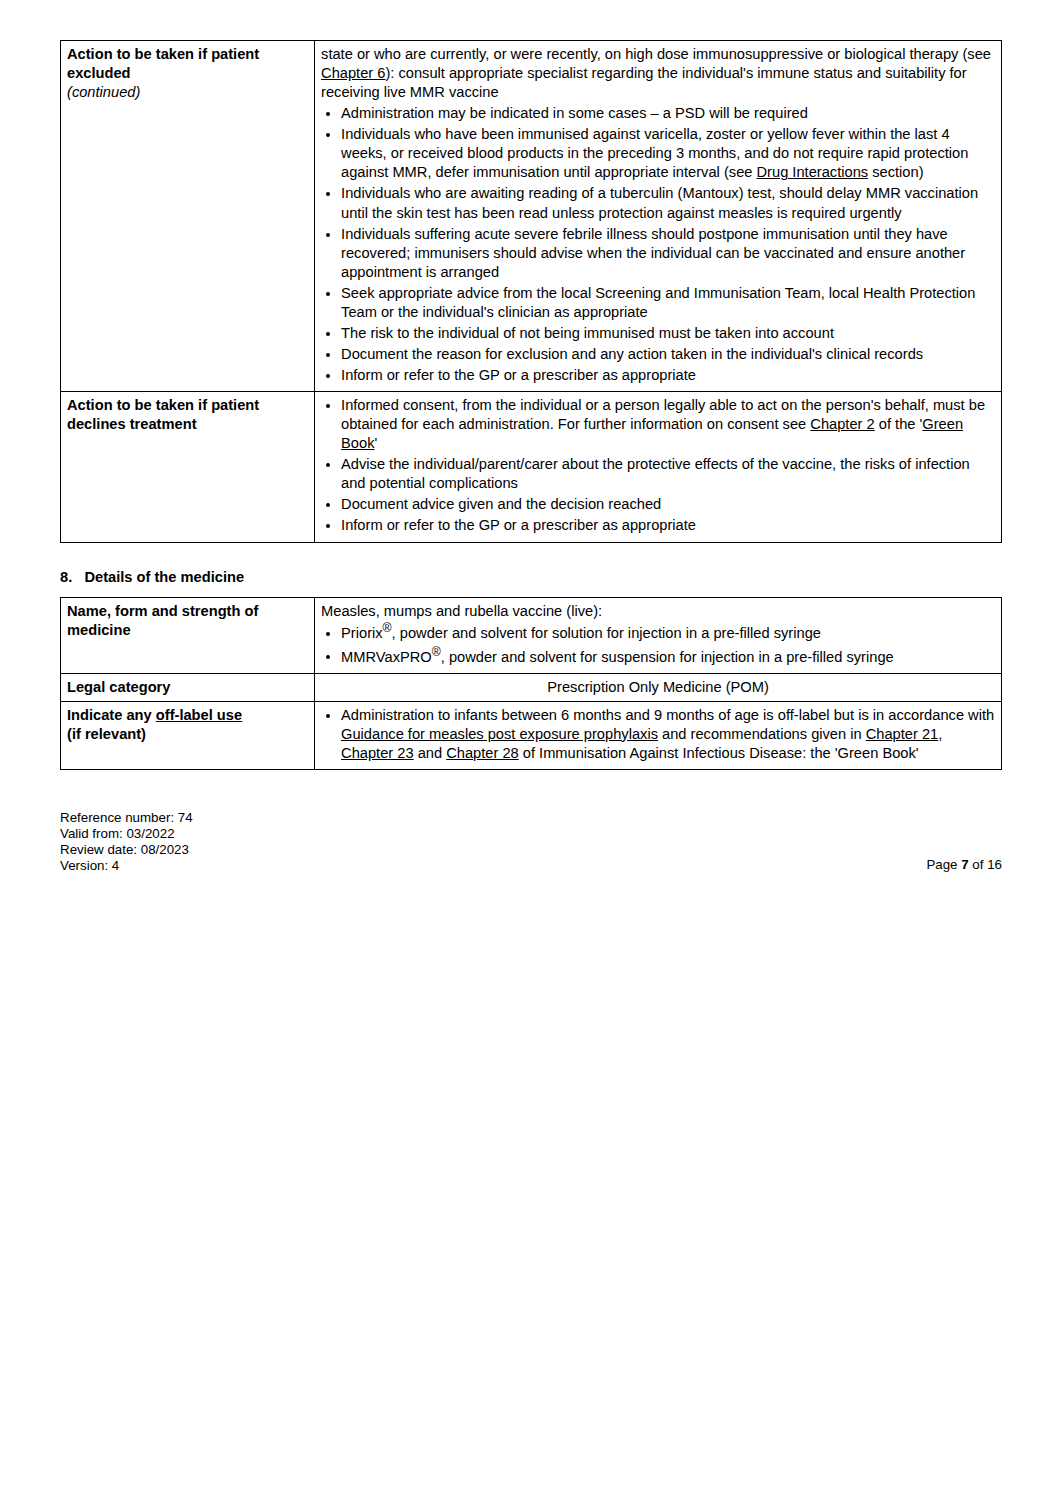| Action to be taken if patient excluded (continued) | state or who are currently, or were recently, on high dose immunosuppressive or biological therapy (see Chapter 6 ): consult appropriate specialist regarding the individual's immune status and suitability for receiving live MMR vaccine Administration may be indicated in some cases – a PSD will be required Individuals who have been immunised against varicella, zoster or yellow fever within the last 4 weeks, or received blood products in the preceding 3 months, and do not require rapid protection against MMR, defer immunisation until appropriate interval (see Drug Interactions section) Individuals who are awaiting reading of a tuberculin (Mantoux) test, should delay MMR vaccination until the skin test has been read unless protection against measles is required urgently Individuals suffering acute severe febrile illness should postpone immunisation until they have recovered; immunisers should advise when the individual can be vaccinated and ensure another appointment is arranged Seek appropriate advice from the local Screening and Immunisation Team, local Health Protection Team or the individual's clinician as appropriate The risk to the individual of not being immunised must be taken into account Document the reason for exclusion and any action taken in the individual's clinical records Inform or refer to the GP or a prescriber as appropriate |
| Action to be taken if patient declines treatment | Informed consent, from the individual or a person legally able to act on the person's behalf, must be obtained for each administration. For further information on consent see Chapter 2 of the ' Green Book ' Advise the individual/parent/carer about the protective effects of the vaccine, the risks of infection and potential complications Document advice given and the decision reached Inform or refer to the GP or a prescriber as appropriate |
8. Details of the medicine
| Name, form and strength of medicine | Measles, mumps and rubella vaccine (live): Priorix ® , powder and solvent for solution for injection in a pre-filled syringe MMRVaxPRO ® , powder and solvent for suspension for injection in a pre-filled syringe |
| Legal category | Prescription Only Medicine (POM) |
| Indicate any off-label use (if relevant) | Administration to infants between 6 months and 9 months of age is off-label but is in accordance with Guidance for measles post exposure prophylaxis and recommendations given in Chapter 21 , Chapter 23 and Chapter 28 of Immunisation Against Infectious Disease: the 'Green Book' |
Reference number: 74
Valid from: 03/2022
Review date: 08/2023
Version: 4
Page 7 of 16